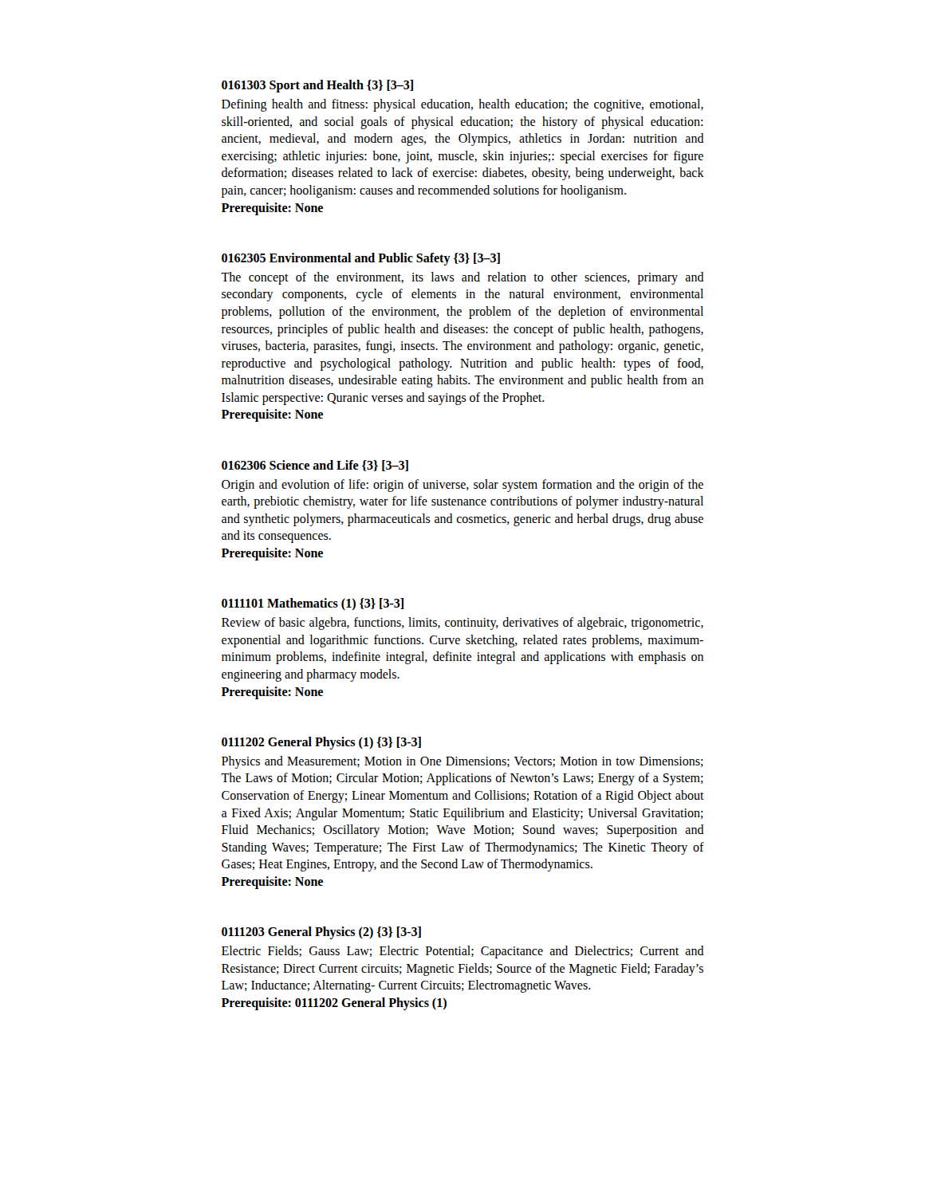0161303 Sport and Health {3} [3–3]
Defining health and fitness: physical education, health education; the cognitive, emotional, skill-oriented, and social goals of physical education; the history of physical education: ancient, medieval, and modern ages, the Olympics, athletics in Jordan: nutrition and exercising; athletic injuries: bone, joint, muscle, skin injuries;: special exercises for figure deformation; diseases related to lack of exercise: diabetes, obesity, being underweight, back pain, cancer; hooliganism: causes and recommended solutions for hooliganism.
Prerequisite: None
0162305 Environmental and Public Safety {3} [3–3]
The concept of the environment, its laws and relation to other sciences, primary and secondary components, cycle of elements in the natural environment, environmental problems, pollution of the environment, the problem of the depletion of environmental resources, principles of public health and diseases: the concept of public health, pathogens, viruses, bacteria, parasites, fungi, insects. The environment and pathology: organic, genetic, reproductive and psychological pathology. Nutrition and public health: types of food, malnutrition diseases, undesirable eating habits. The environment and public health from an Islamic perspective: Quranic verses and sayings of the Prophet.
Prerequisite: None
0162306 Science and Life {3} [3–3]
Origin and evolution of life: origin of universe, solar system formation and the origin of the earth, prebiotic chemistry, water for life sustenance contributions of polymer industry-natural and synthetic polymers, pharmaceuticals and cosmetics, generic and herbal drugs, drug abuse and its consequences.
Prerequisite: None
0111101 Mathematics (1) {3} [3-3]
Review of basic algebra, functions, limits, continuity, derivatives of algebraic, trigonometric, exponential and logarithmic functions. Curve sketching, related rates problems, maximum-minimum problems, indefinite integral, definite integral and applications with emphasis on engineering and pharmacy models.
Prerequisite: None
0111202 General Physics (1) {3} [3-3]
Physics and Measurement; Motion in One Dimensions; Vectors; Motion in tow Dimensions; The Laws of Motion; Circular Motion; Applications of Newton’s Laws; Energy of a System; Conservation of Energy; Linear Momentum and Collisions; Rotation of a Rigid Object about a Fixed Axis; Angular Momentum; Static Equilibrium and Elasticity; Universal Gravitation; Fluid Mechanics; Oscillatory Motion; Wave Motion; Sound waves; Superposition and Standing Waves; Temperature; The First Law of Thermodynamics; The Kinetic Theory of Gases; Heat Engines, Entropy, and the Second Law of Thermodynamics.
Prerequisite: None
0111203 General Physics (2) {3} [3-3]
Electric Fields; Gauss Law; Electric Potential; Capacitance and Dielectrics; Current and Resistance; Direct Current circuits; Magnetic Fields; Source of the Magnetic Field; Faraday’s Law; Inductance; Alternating- Current Circuits; Electromagnetic Waves.
Prerequisite: 0111202 General Physics (1)